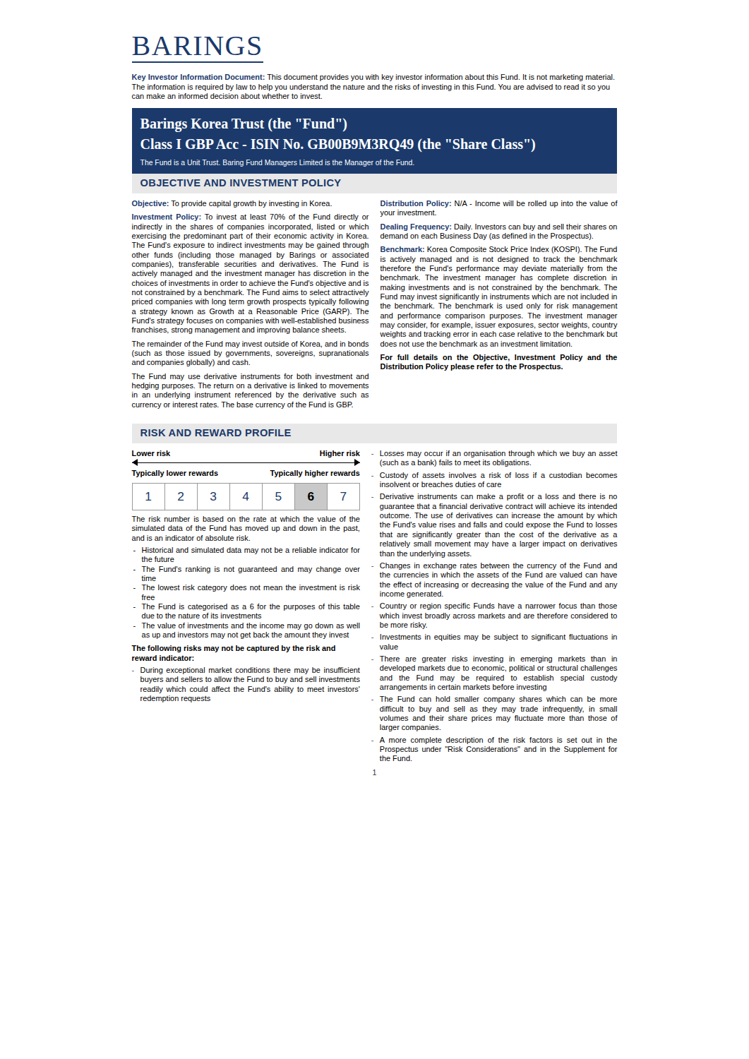BARINGS
Key Investor Information Document: This document provides you with key investor information about this Fund. It is not marketing material. The information is required by law to help you understand the nature and the risks of investing in this Fund. You are advised to read it so you can make an informed decision about whether to invest.
Barings Korea Trust (the "Fund")
Class I GBP Acc - ISIN No. GB00B9M3RQ49 (the "Share Class")
The Fund is a Unit Trust. Baring Fund Managers Limited is the Manager of the Fund.
OBJECTIVE AND INVESTMENT POLICY
Objective: To provide capital growth by investing in Korea.
Investment Policy: To invest at least 70% of the Fund directly or indirectly in the shares of companies incorporated, listed or which exercising the predominant part of their economic activity in Korea. The Fund's exposure to indirect investments may be gained through other funds (including those managed by Barings or associated companies), transferable securities and derivatives. The Fund is actively managed and the investment manager has discretion in the choices of investments in order to achieve the Fund's objective and is not constrained by a benchmark. The Fund aims to select attractively priced companies with long term growth prospects typically following a strategy known as Growth at a Reasonable Price (GARP). The Fund's strategy focuses on companies with well-established business franchises, strong management and improving balance sheets.
The remainder of the Fund may invest outside of Korea, and in bonds (such as those issued by governments, sovereigns, supranationals and companies globally) and cash.
The Fund may use derivative instruments for both investment and hedging purposes. The return on a derivative is linked to movements in an underlying instrument referenced by the derivative such as currency or interest rates. The base currency of the Fund is GBP.
Distribution Policy: N/A - Income will be rolled up into the value of your investment.
Dealing Frequency: Daily. Investors can buy and sell their shares on demand on each Business Day (as defined in the Prospectus).
Benchmark: Korea Composite Stock Price Index (KOSPI). The Fund is actively managed and is not designed to track the benchmark therefore the Fund's performance may deviate materially from the benchmark. The investment manager has complete discretion in making investments and is not constrained by the benchmark. The Fund may invest significantly in instruments which are not included in the benchmark. The benchmark is used only for risk management and performance comparison purposes. The investment manager may consider, for example, issuer exposures, sector weights, country weights and tracking error in each case relative to the benchmark but does not use the benchmark as an investment limitation.
For full details on the Objective, Investment Policy and the Distribution Policy please refer to the Prospectus.
RISK AND REWARD PROFILE
Lower risk Higher risk
Typically lower rewards Typically higher rewards
| 1 | 2 | 3 | 4 | 5 | 6 | 7 |
The risk number is based on the rate at which the value of the simulated data of the Fund has moved up and down in the past, and is an indicator of absolute risk.
Historical and simulated data may not be a reliable indicator for the future
The Fund's ranking is not guaranteed and may change over time
The lowest risk category does not mean the investment is risk free
The Fund is categorised as a 6 for the purposes of this table due to the nature of its investments
The value of investments and the income may go down as well as up and investors may not get back the amount they invest
The following risks may not be captured by the risk and reward indicator:
During exceptional market conditions there may be insufficient buyers and sellers to allow the Fund to buy and sell investments readily which could affect the Fund's ability to meet investors' redemption requests
Losses may occur if an organisation through which we buy an asset (such as a bank) fails to meet its obligations.
Custody of assets involves a risk of loss if a custodian becomes insolvent or breaches duties of care
Derivative instruments can make a profit or a loss and there is no guarantee that a financial derivative contract will achieve its intended outcome. The use of derivatives can increase the amount by which the Fund's value rises and falls and could expose the Fund to losses that are significantly greater than the cost of the derivative as a relatively small movement may have a larger impact on derivatives than the underlying assets.
Changes in exchange rates between the currency of the Fund and the currencies in which the assets of the Fund are valued can have the effect of increasing or decreasing the value of the Fund and any income generated.
Country or region specific Funds have a narrower focus than those which invest broadly across markets and are therefore considered to be more risky.
Investments in equities may be subject to significant fluctuations in value
There are greater risks investing in emerging markets than in developed markets due to economic, political or structural challenges and the Fund may be required to establish special custody arrangements in certain markets before investing
The Fund can hold smaller company shares which can be more difficult to buy and sell as they may trade infrequently, in small volumes and their share prices may fluctuate more than those of larger companies.
A more complete description of the risk factors is set out in the Prospectus under "Risk Considerations" and in the Supplement for the Fund.
1